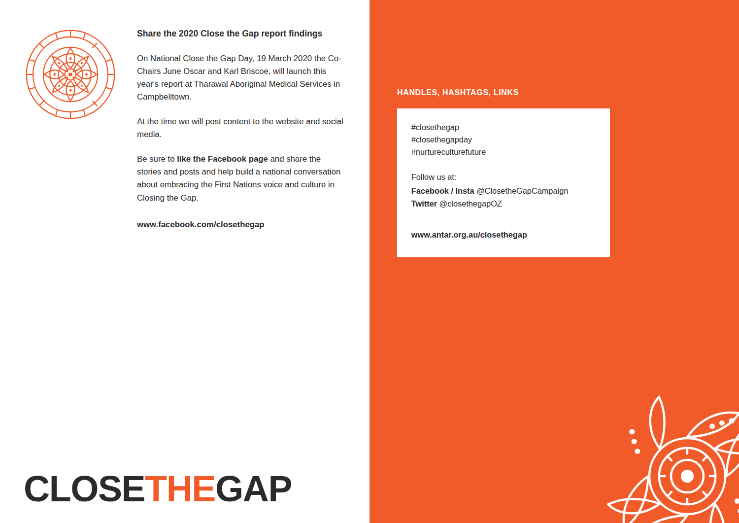Share the 2020 Close the Gap report findings
On National Close the Gap Day, 19 March 2020 the Co-Chairs June Oscar and Karl Briscoe, will launch this year's report at Tharawal Aboriginal Medical Services in Campbelltown.
At the time we will post content to the website and social media.
Be sure to like the Facebook page and share the stories and posts and help build a national conversation about embracing the First Nations voice and culture in Closing the Gap.
www.facebook.com/closethegap
CLOSETHEGAP
Handles, Hashtags, Links
#closethegap
#closethegapday
#nurtureculturefuture
Follow us at:
Facebook / Insta @ClosetheGapCampaign
Twitter @closethegapOZ
www.antar.org.au/closethegap